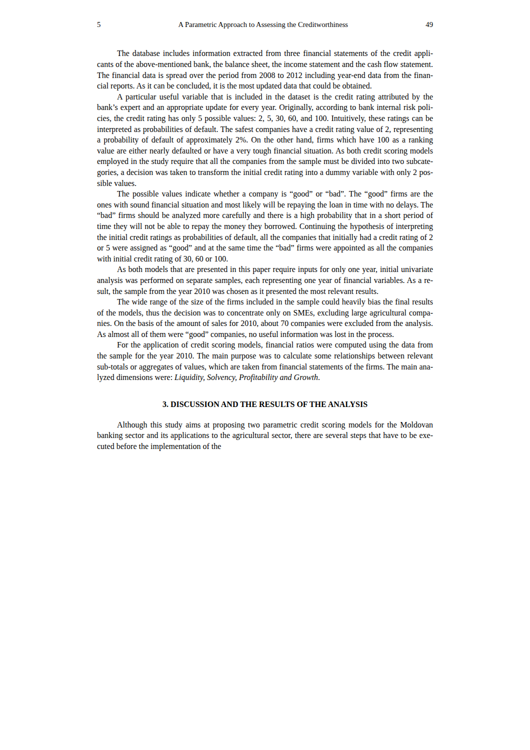5 A Parametric Approach to Assessing the Creditworthiness 49
The database includes information extracted from three financial statements of the credit applicants of the above-mentioned bank, the balance sheet, the income statement and the cash flow statement. The financial data is spread over the period from 2008 to 2012 including year-end data from the financial reports. As it can be concluded, it is the most updated data that could be obtained.
A particular useful variable that is included in the dataset is the credit rating attributed by the bank’s expert and an appropriate update for every year. Originally, according to bank internal risk policies, the credit rating has only 5 possible values: 2, 5, 30, 60, and 100. Intuitively, these ratings can be interpreted as probabilities of default. The safest companies have a credit rating value of 2, representing a probability of default of approximately 2%. On the other hand, firms which have 100 as a ranking value are either nearly defaulted or have a very tough financial situation. As both credit scoring models employed in the study require that all the companies from the sample must be divided into two subcategories, a decision was taken to transform the initial credit rating into a dummy variable with only 2 possible values.
The possible values indicate whether a company is “good” or “bad”. The “good” firms are the ones with sound financial situation and most likely will be repaying the loan in time with no delays. The “bad” firms should be analyzed more carefully and there is a high probability that in a short period of time they will not be able to repay the money they borrowed. Continuing the hypothesis of interpreting the initial credit ratings as probabilities of default, all the companies that initially had a credit rating of 2 or 5 were assigned as “good” and at the same time the “bad” firms were appointed as all the companies with initial credit rating of 30, 60 or 100.
As both models that are presented in this paper require inputs for only one year, initial univariate analysis was performed on separate samples, each representing one year of financial variables. As a result, the sample from the year 2010 was chosen as it presented the most relevant results.
The wide range of the size of the firms included in the sample could heavily bias the final results of the models, thus the decision was to concentrate only on SMEs, excluding large agricultural companies. On the basis of the amount of sales for 2010, about 70 companies were excluded from the analysis. As almost all of them were “good” companies, no useful information was lost in the process.
For the application of credit scoring models, financial ratios were computed using the data from the sample for the year 2010. The main purpose was to calculate some relationships between relevant sub-totals or aggregates of values, which are taken from financial statements of the firms. The main analyzed dimensions were: Liquidity, Solvency, Profitability and Growth.
3. Discussion and the Results of the Analysis
Although this study aims at proposing two parametric credit scoring models for the Moldovan banking sector and its applications to the agricultural sector, there are several steps that have to be executed before the implementation of the